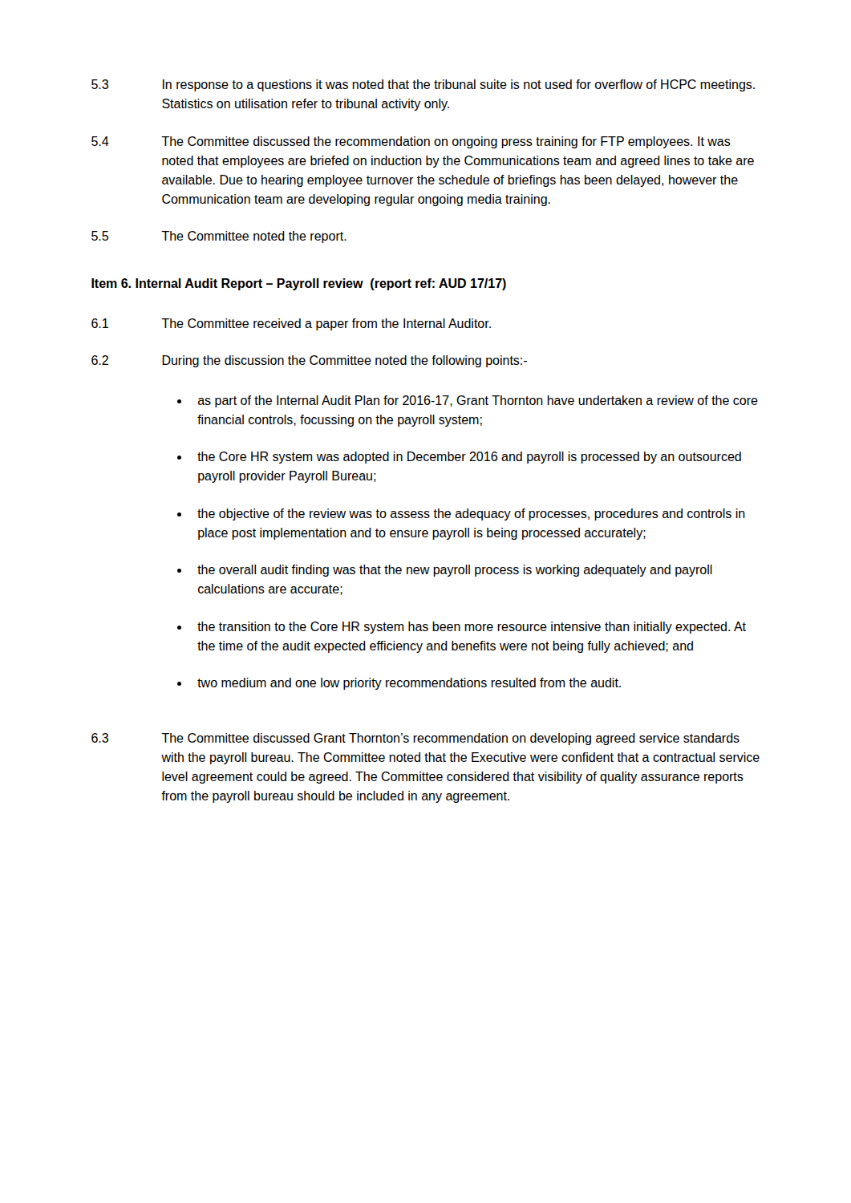5.3
In response to a questions it was noted that the tribunal suite is not used for overflow of HCPC meetings. Statistics on utilisation refer to tribunal activity only.
5.4
The Committee discussed the recommendation on ongoing press training for FTP employees. It was noted that employees are briefed on induction by the Communications team and agreed lines to take are available. Due to hearing employee turnover the schedule of briefings has been delayed, however the Communication team are developing regular ongoing media training.
5.5
The Committee noted the report.
Item 6. Internal Audit Report – Payroll review (report ref: AUD 17/17)
6.1
The Committee received a paper from the Internal Auditor.
6.2
During the discussion the Committee noted the following points:-
as part of the Internal Audit Plan for 2016-17, Grant Thornton have undertaken a review of the core financial controls, focussing on the payroll system;
the Core HR system was adopted in December 2016 and payroll is processed by an outsourced payroll provider Payroll Bureau;
the objective of the review was to assess the adequacy of processes, procedures and controls in place post implementation and to ensure payroll is being processed accurately;
the overall audit finding was that the new payroll process is working adequately and payroll calculations are accurate;
the transition to the Core HR system has been more resource intensive than initially expected. At the time of the audit expected efficiency and benefits were not being fully achieved; and
two medium and one low priority recommendations resulted from the audit.
6.3
The Committee discussed Grant Thornton’s recommendation on developing agreed service standards with the payroll bureau. The Committee noted that the Executive were confident that a contractual service level agreement could be agreed. The Committee considered that visibility of quality assurance reports from the payroll bureau should be included in any agreement.